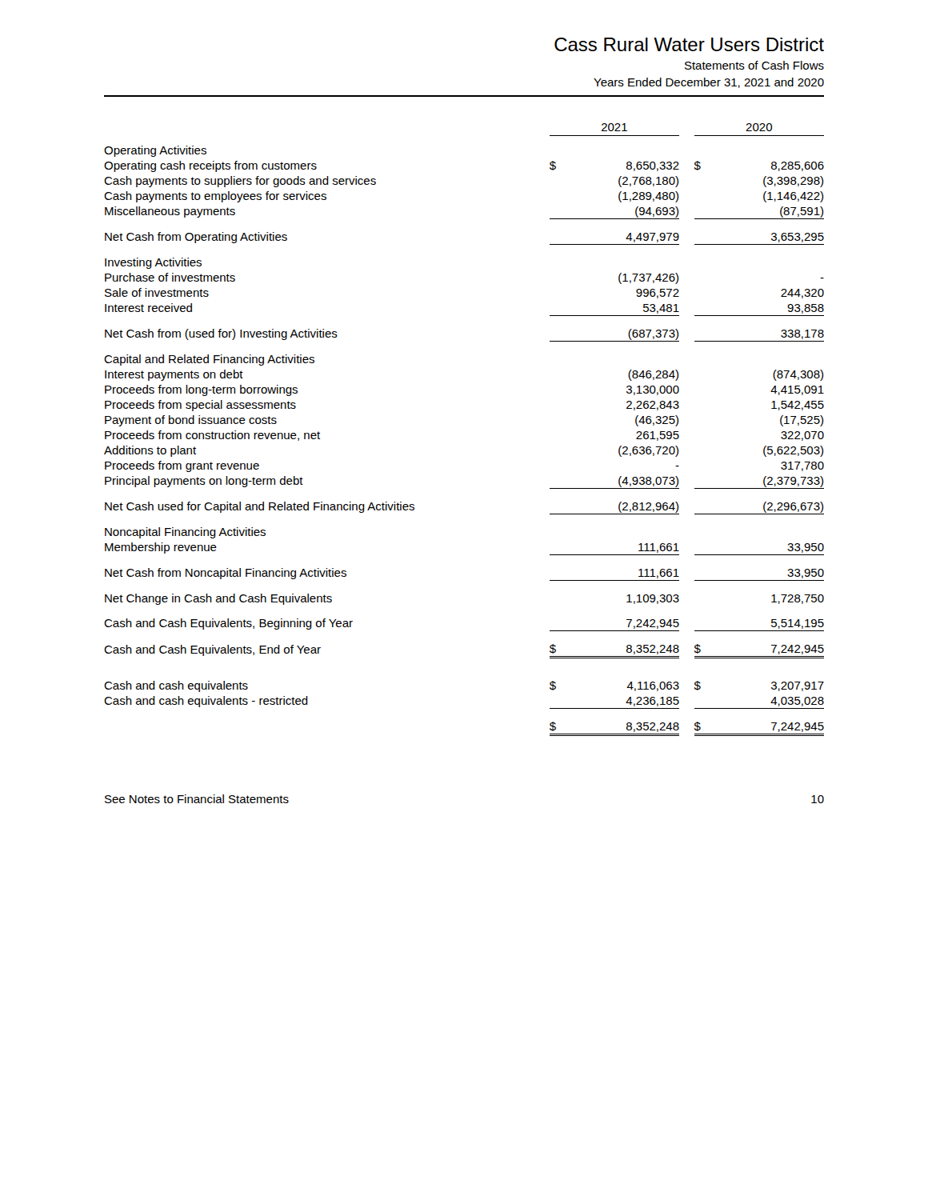Cass Rural Water Users District
Statements of Cash Flows
Years Ended December 31, 2021 and 2020
| | | 2021 | | 2020 |
| --- | --- | --- | --- | --- |
| Operating Activities | | | | | | |
| Operating cash receipts from customers | | $ | 8,650,332 | | $ | 8,285,606 |
| Cash payments to suppliers for goods and services | | | (2,768,180) | | | (3,398,298) |
| Cash payments to employees for services | | | (1,289,480) | | | (1,146,422) |
| Miscellaneous payments | | | (94,693) | | | (87,591) |
| Net Cash from Operating Activities | | | 4,497,979 | | | 3,653,295 |
| Investing Activities | | | | | | |
| Purchase of investments | | | (1,737,426) | | | - |
| Sale of investments | | | 996,572 | | | 244,320 |
| Interest received | | | 53,481 | | | 93,858 |
| Net Cash from (used for) Investing Activities | | | (687,373) | | | 338,178 |
| Capital and Related Financing Activities | | | | | | |
| Interest payments on debt | | | (846,284) | | | (874,308) |
| Proceeds from long-term borrowings | | | 3,130,000 | | | 4,415,091 |
| Proceeds from special assessments | | | 2,262,843 | | | 1,542,455 |
| Payment of bond issuance costs | | | (46,325) | | | (17,525) |
| Proceeds from construction revenue, net | | | 261,595 | | | 322,070 |
| Additions to plant | | | (2,636,720) | | | (5,622,503) |
| Proceeds from grant revenue | | | - | | | 317,780 |
| Principal payments on long-term debt | | | (4,938,073) | | | (2,379,733) |
| Net Cash used for Capital and Related Financing Activities | | | (2,812,964) | | | (2,296,673) |
| Noncapital Financing Activities | | | | | | |
| Membership revenue | | | 111,661 | | | 33,950 |
| Net Cash from Noncapital Financing Activities | | | 111,661 | | | 33,950 |
| Net Change in Cash and Cash Equivalents | | | 1,109,303 | | | 1,728,750 |
| Cash and Cash Equivalents, Beginning of Year | | | 7,242,945 | | | 5,514,195 |
| Cash and Cash Equivalents, End of Year | | $ | 8,352,248 | | $ | 7,242,945 |
| Cash and cash equivalents | | $ | 4,116,063 | | $ | 3,207,917 |
| Cash and cash equivalents - restricted | | | 4,236,185 | | | 4,035,028 |
| | | $ | 8,352,248 | | $ | 7,242,945 |
See Notes to Financial Statements
10